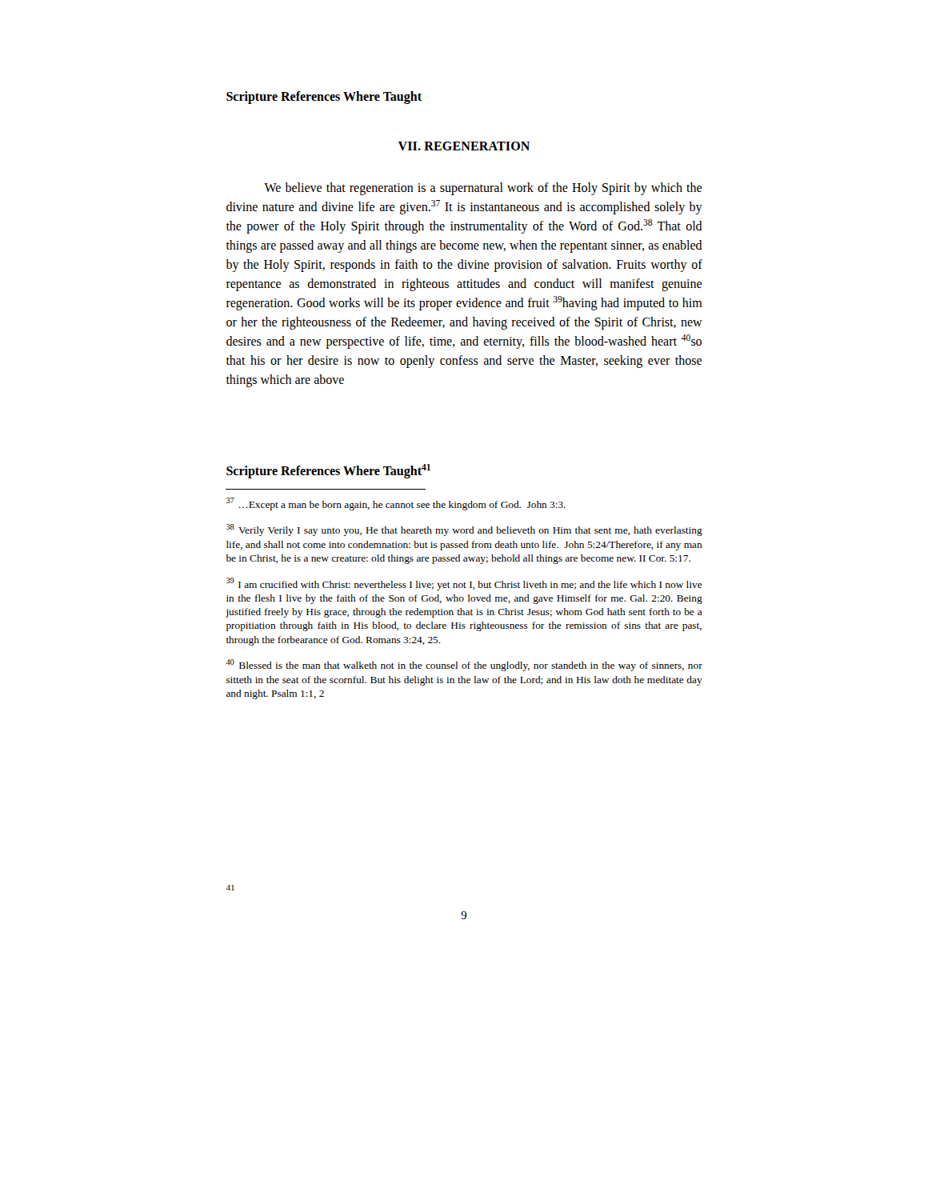Scripture References Where Taught
VII. REGENERATION
We believe that regeneration is a supernatural work of the Holy Spirit by which the divine nature and divine life are given.37 It is instantaneous and is accomplished solely by the power of the Holy Spirit through the instrumentality of the Word of God.38 That old things are passed away and all things are become new, when the repentant sinner, as enabled by the Holy Spirit, responds in faith to the divine provision of salvation. Fruits worthy of repentance as demonstrated in righteous attitudes and conduct will manifest genuine regeneration. Good works will be its proper evidence and fruit 39having had imputed to him or her the righteousness of the Redeemer, and having received of the Spirit of Christ, new desires and a new perspective of life, time, and eternity, fills the blood-washed heart 40so that his or her desire is now to openly confess and serve the Master, seeking ever those things which are above
Scripture References Where Taught41
37 …Except a man be born again, he cannot see the kingdom of God. John 3:3.
38 Verily Verily I say unto you, He that heareth my word and believeth on Him that sent me, hath everlasting life, and shall not come into condemnation: but is passed from death unto life. John 5:24/Therefore, if any man be in Christ, he is a new creature: old things are passed away; behold all things are become new. II Cor. 5:17.
39 I am crucified with Christ: nevertheless I live; yet not I, but Christ liveth in me; and the life which I now live in the flesh I live by the faith of the Son of God, who loved me, and gave Himself for me. Gal. 2:20. Being justified freely by His grace, through the redemption that is in Christ Jesus; whom God hath sent forth to be a propitiation through faith in His blood, to declare His righteousness for the remission of sins that are past, through the forbearance of God. Romans 3:24, 25.
40 Blessed is the man that walketh not in the counsel of the unglodly, nor standeth in the way of sinners, nor sitteth in the seat of the scornful. But his delight is in the law of the Lord; and in His law doth he meditate day and night. Psalm 1:1, 2
41
9